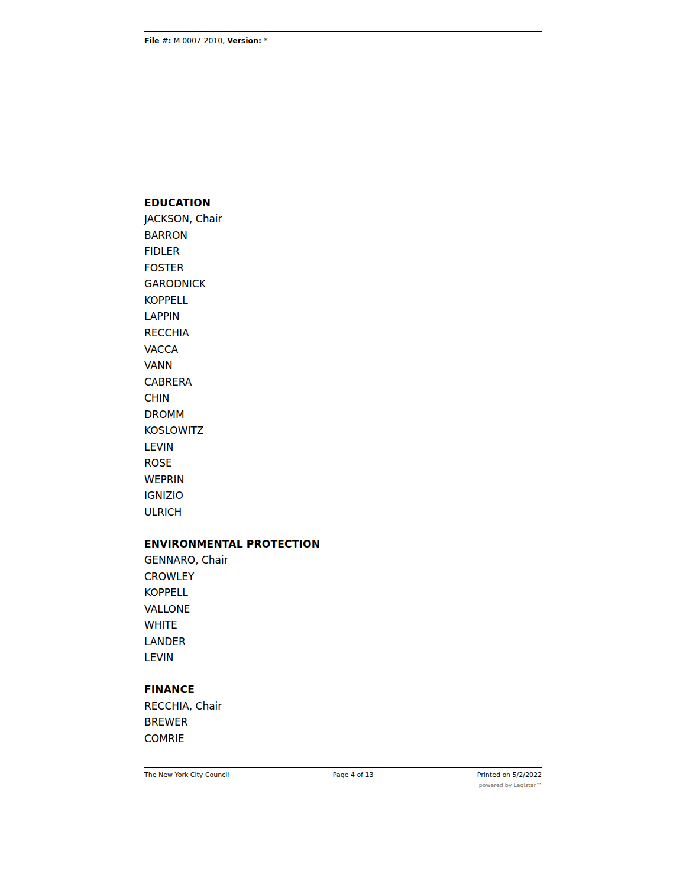File #: M 0007-2010, Version: *
EDUCATION
JACKSON, Chair
BARRON
FIDLER
FOSTER
GARODNICK
KOPPELL
LAPPIN
RECCHIA
VACCA
VANN
CABRERA
CHIN
DROMM
KOSLOWITZ
LEVIN
ROSE
WEPRIN
IGNIZIO
ULRICH
ENVIRONMENTAL PROTECTION
GENNARO, Chair
CROWLEY
KOPPELL
VALLONE
WHITE
LANDER
LEVIN
FINANCE
RECCHIA, Chair
BREWER
COMRIE
The New York City Council
Page 4 of 13
Printed on 5/2/2022 powered by Legistar™